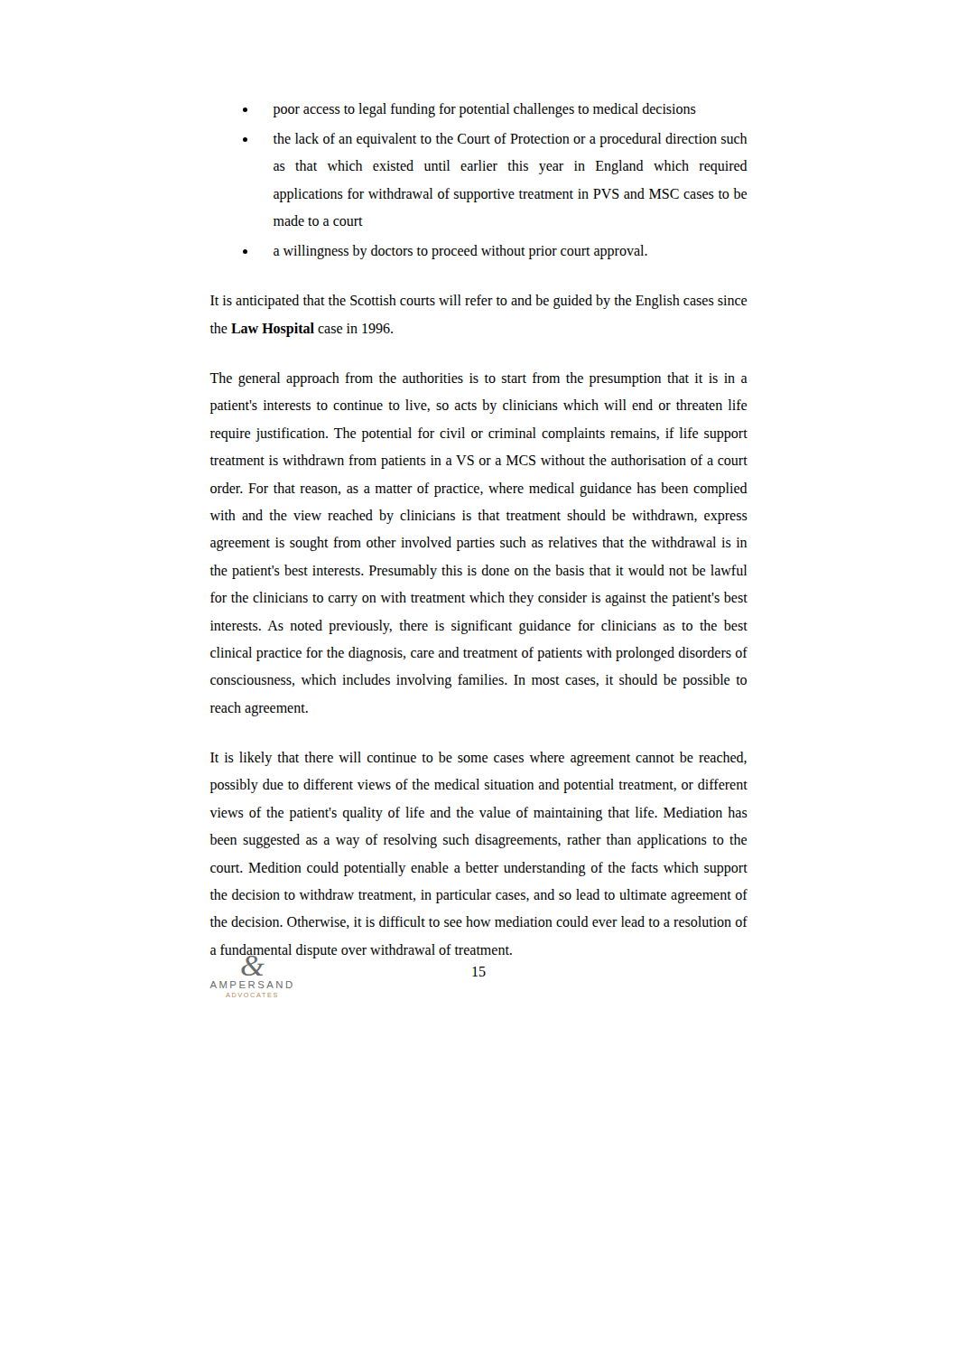poor access to legal funding for potential challenges to medical decisions
the lack of an equivalent to the Court of Protection or a procedural direction such as that which existed until earlier this year in England which required applications for withdrawal of supportive treatment in PVS and MSC cases to be made to a court
a willingness by doctors to proceed without prior court approval.
It is anticipated that the Scottish courts will refer to and be guided by the English cases since the Law Hospital case in 1996.
The general approach from the authorities is to start from the presumption that it is in a patient's interests to continue to live, so acts by clinicians which will end or threaten life require justification. The potential for civil or criminal complaints remains, if life support treatment is withdrawn from patients in a VS or a MCS without the authorisation of a court order. For that reason, as a matter of practice, where medical guidance has been complied with and the view reached by clinicians is that treatment should be withdrawn, express agreement is sought from other involved parties such as relatives that the withdrawal is in the patient's best interests. Presumably this is done on the basis that it would not be lawful for the clinicians to carry on with treatment which they consider is against the patient's best interests. As noted previously, there is significant guidance for clinicians as to the best clinical practice for the diagnosis, care and treatment of patients with prolonged disorders of consciousness, which includes involving families. In most cases, it should be possible to reach agreement.
It is likely that there will continue to be some cases where agreement cannot be reached, possibly due to different views of the medical situation and potential treatment, or different views of the patient's quality of life and the value of maintaining that life. Mediation has been suggested as a way of resolving such disagreements, rather than applications to the court. Medition could potentially enable a better understanding of the facts which support the decision to withdraw treatment, in particular cases, and so lead to ultimate agreement of the decision. Otherwise, it is difficult to see how mediation could ever lead to a resolution of a fundamental dispute over withdrawal of treatment.
15
& AMPERSAND ADVOCATES